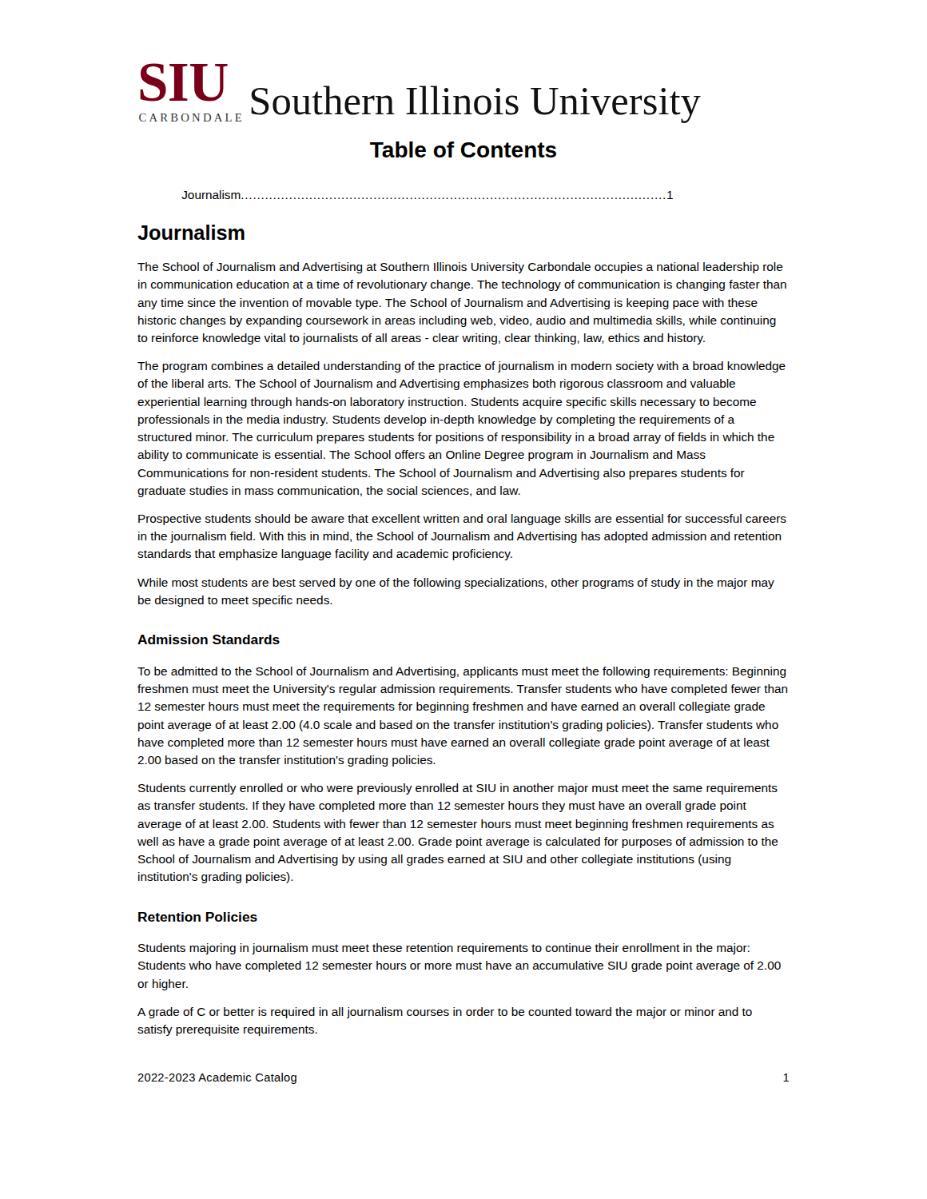SIU
CARBONDALE
Southern Illinois University
Table of Contents
Journalism.......................................................................................................... 1
Journalism
The School of Journalism and Advertising at Southern Illinois University Carbondale occupies a national leadership role in communication education at a time of revolutionary change. The technology of communication is changing faster than any time since the invention of movable type. The School of Journalism and Advertising is keeping pace with these historic changes by expanding coursework in areas including web, video, audio and multimedia skills, while continuing to reinforce knowledge vital to journalists of all areas - clear writing, clear thinking, law, ethics and history.
The program combines a detailed understanding of the practice of journalism in modern society with a broad knowledge of the liberal arts. The School of Journalism and Advertising emphasizes both rigorous classroom and valuable experiential learning through hands-on laboratory instruction. Students acquire specific skills necessary to become professionals in the media industry. Students develop in-depth knowledge by completing the requirements of a structured minor. The curriculum prepares students for positions of responsibility in a broad array of fields in which the ability to communicate is essential. The School offers an Online Degree program in Journalism and Mass Communications for non-resident students. The School of Journalism and Advertising also prepares students for graduate studies in mass communication, the social sciences, and law.
Prospective students should be aware that excellent written and oral language skills are essential for successful careers in the journalism field. With this in mind, the School of Journalism and Advertising has adopted admission and retention standards that emphasize language facility and academic proficiency.
While most students are best served by one of the following specializations, other programs of study in the major may be designed to meet specific needs.
Admission Standards
To be admitted to the School of Journalism and Advertising, applicants must meet the following requirements: Beginning freshmen must meet the University's regular admission requirements. Transfer students who have completed fewer than 12 semester hours must meet the requirements for beginning freshmen and have earned an overall collegiate grade point average of at least 2.00 (4.0 scale and based on the transfer institution's grading policies). Transfer students who have completed more than 12 semester hours must have earned an overall collegiate grade point average of at least 2.00 based on the transfer institution's grading policies.
Students currently enrolled or who were previously enrolled at SIU in another major must meet the same requirements as transfer students. If they have completed more than 12 semester hours they must have an overall grade point average of at least 2.00. Students with fewer than 12 semester hours must meet beginning freshmen requirements as well as have a grade point average of at least 2.00. Grade point average is calculated for purposes of admission to the School of Journalism and Advertising by using all grades earned at SIU and other collegiate institutions (using institution's grading policies).
Retention Policies
Students majoring in journalism must meet these retention requirements to continue their enrollment in the major: Students who have completed 12 semester hours or more must have an accumulative SIU grade point average of 2.00 or higher.
A grade of C or better is required in all journalism courses in order to be counted toward the major or minor and to satisfy prerequisite requirements.
2022-2023 Academic Catalog 1